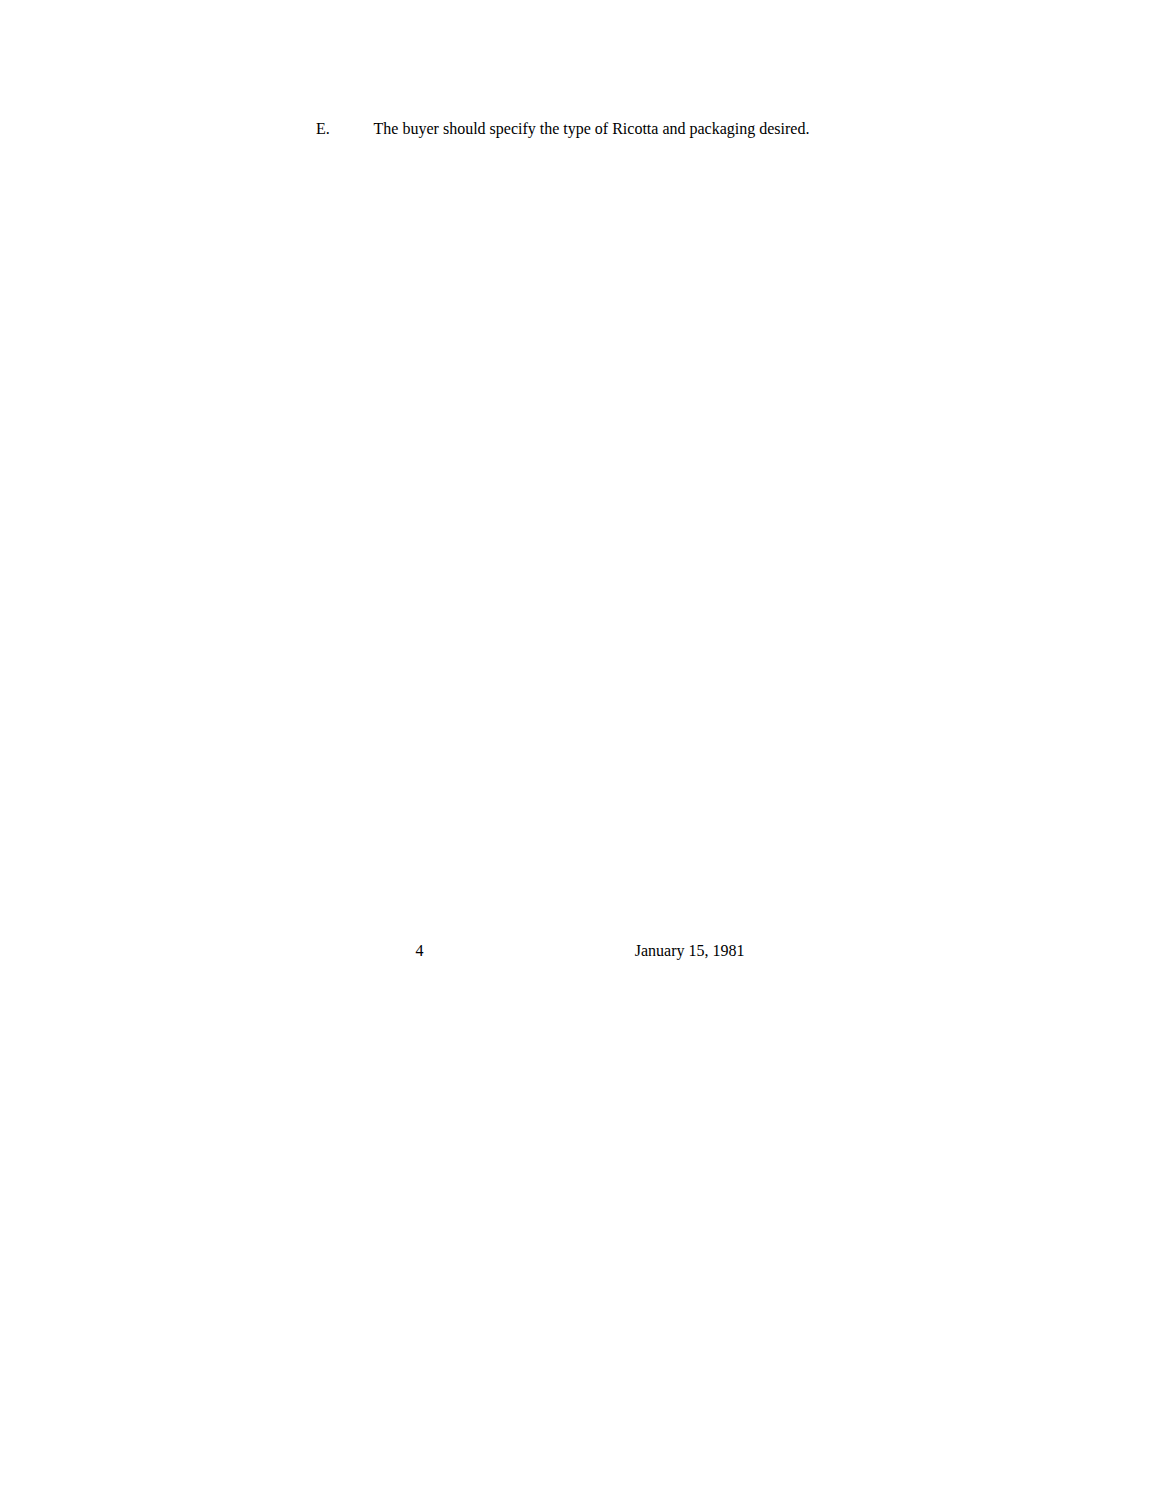E. The buyer should specify the type of Ricotta and packaging desired.
4 January 15, 1981